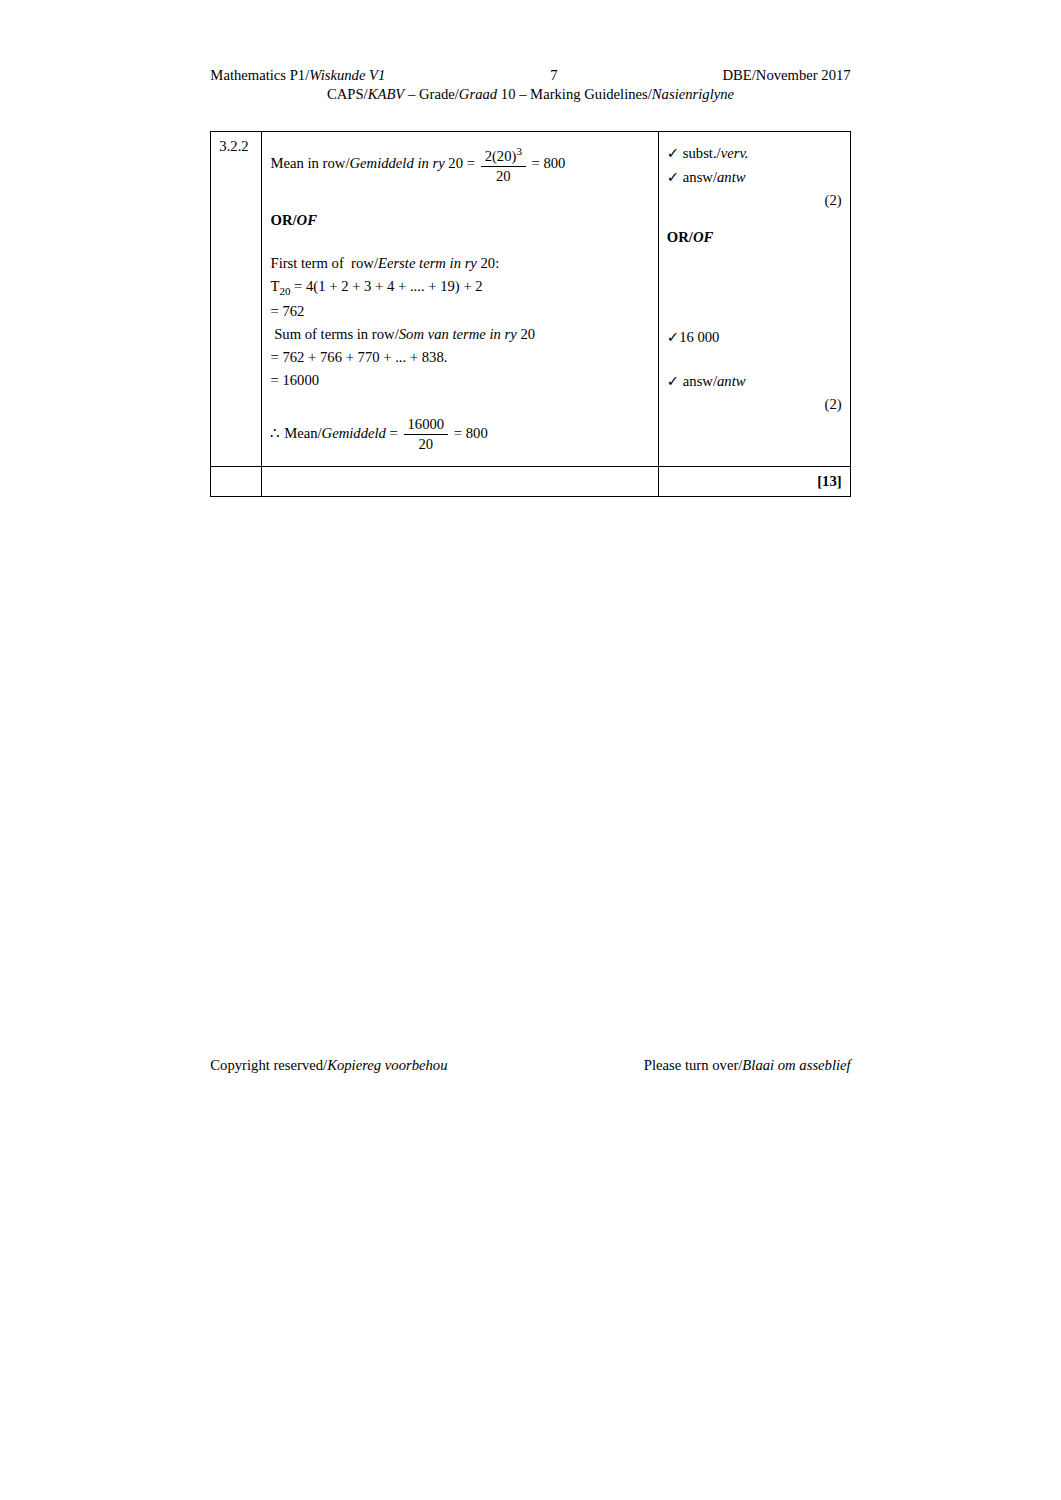Mathematics P1/Wiskunde V1
7
DBE/November 2017
CAPS/KABV – Grade/Graad 10 – Marking Guidelines/Nasienriglyne
| 3.2.2 | Mean in row/ Gemiddeld in ry 20 = 2(20) 3 20 = 800 OR/ OF First term of row/ Eerste term in ry 20: T 20 = 4(1 + 2 + 3 + 4 + .... + 19) + 2 = 762 Sum of terms in row/ Som van terme in ry 20 = 762 + 766 + 770 + ... + 838. = 16000 ∴ Mean/ Gemiddeld = 16000 20 = 800 | ✓ subst./ verv. ✓ answ/ antw (2) OR/ OF ✓ 16 000 ✓ answ/ antw (2) |
| | | [13] |
Copyright reserved/Kopiereg voorbehou
Please turn over/Blaai om asseblief